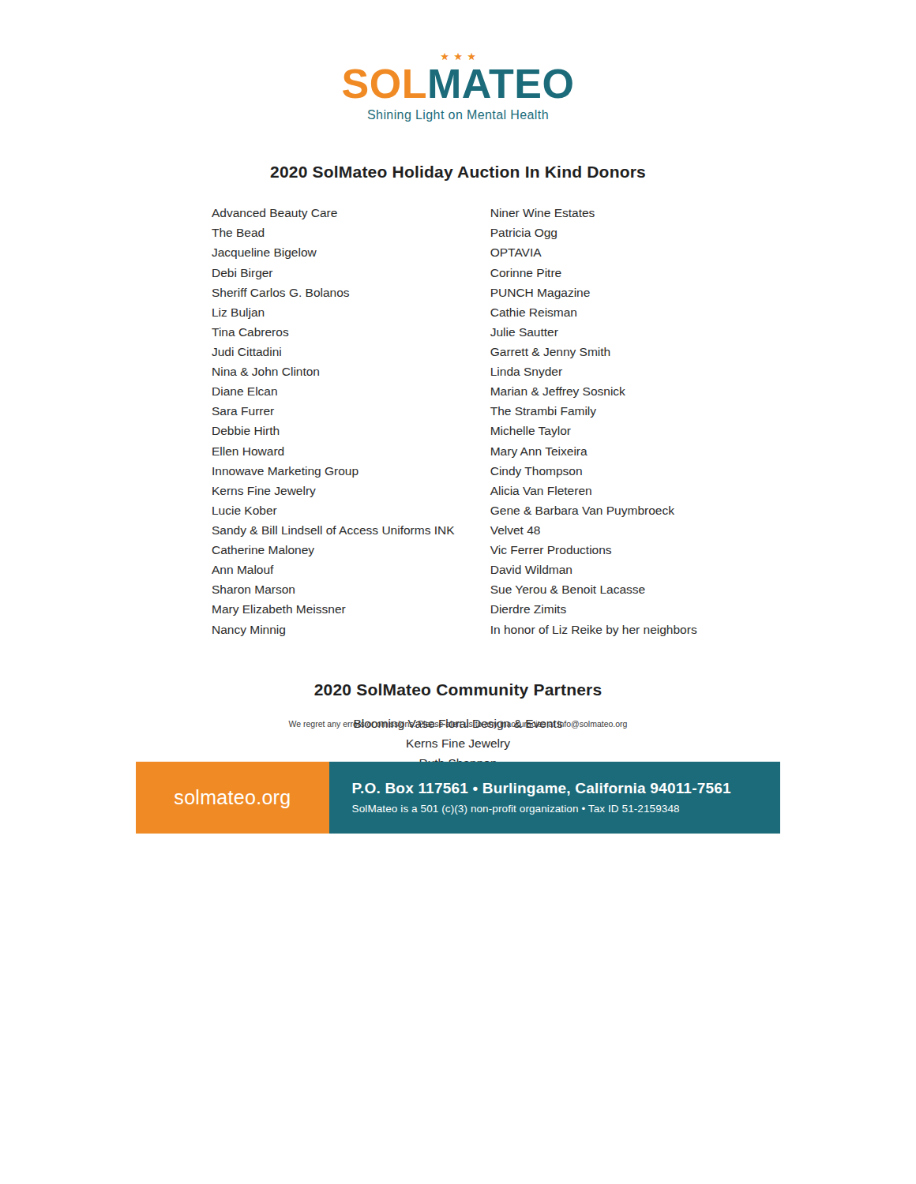⋆⋆⋆
SOL MATEO
Shining Light on Mental Health
2020 SolMateo Holiday Auction In Kind Donors
Advanced Beauty Care
The Bead
Jacqueline Bigelow
Debi Birger
Sheriff Carlos G. Bolanos
Liz Buljan
Tina Cabreros
Judi Cittadini
Nina & John Clinton
Diane Elcan
Sara Furrer
Debbie Hirth
Ellen Howard
Innowave Marketing Group
Kerns Fine Jewelry
Lucie Kober
Sandy & Bill Lindsell of Access Uniforms INK
Catherine Maloney
Ann Malouf
Sharon Marson
Mary Elizabeth Meissner
Nancy Minnig
Niner Wine Estates
Patricia Ogg
OPTAVIA
Corinne Pitre
PUNCH Magazine
Cathie Reisman
Julie Sautter
Garrett & Jenny Smith
Linda Snyder
Marian & Jeffrey Sosnick
The Strambi Family
Michelle Taylor
Mary Ann Teixeira
Cindy Thompson
Alicia Van Fleteren
Gene & Barbara Van Puymbroeck
Velvet 48
Vic Ferrer Productions
David Wildman
Sue Yerou & Benoit Lacasse
Dierdre Zimits
In honor of Liz Reike by her neighbors
2020 SolMateo Community Partners
Blooming Vase Floral Design & Events
Kerns Fine Jewelry
Ruth Shannon
St. Clair’s Catering
Velvet 48
We regret any errors or omissions. Please alert us to any inaccuracies at info@solmateo.org
solmateo.org
P.O. Box 117561 • Burlingame, California 94011-7561
SolMateo is a 501 (c)(3) non-profit organization • Tax ID 51-2159348